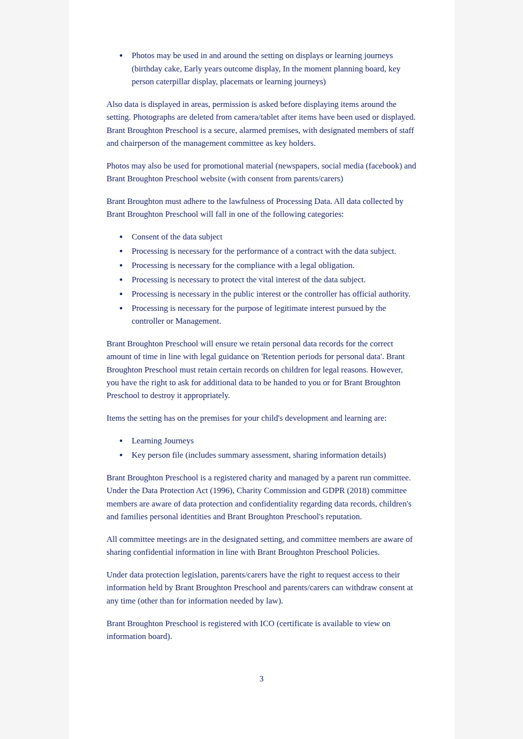Photos may be used in and around the setting on displays or learning journeys (birthday cake, Early years outcome display, In the moment planning board, key person caterpillar display, placemats or learning journeys)
Also data is displayed in areas, permission is asked before displaying items around the setting. Photographs are deleted from camera/tablet after items have been used or displayed. Brant Broughton Preschool is a secure, alarmed premises, with designated members of staff and chairperson of the management committee as key holders.
Photos may also be used for promotional material (newspapers, social media (facebook) and Brant Broughton Preschool website (with consent from parents/carers)
Brant Broughton must adhere to the lawfulness of Processing Data. All data collected by Brant Broughton Preschool will fall in one of the following categories:
Consent of the data subject
Processing is necessary for the performance of a contract with the data subject.
Processing is necessary for the compliance with a legal obligation.
Processing is necessary to protect the vital interest of the data subject.
Processing is necessary in the public interest or the controller has official authority.
Processing is necessary for the purpose of legitimate interest pursued by the controller or Management.
Brant Broughton Preschool will ensure we retain personal data records for the correct amount of time in line with legal guidance on 'Retention periods for personal data'. Brant Broughton Preschool must retain certain records on children for legal reasons. However, you have the right to ask for additional data to be handed to you or for Brant Broughton Preschool to destroy it appropriately.
Items the setting has on the premises for your child's development and learning are:
Learning Journeys
Key person file (includes summary assessment, sharing information details)
Brant Broughton Preschool is a registered charity and managed by a parent run committee. Under the Data Protection Act (1996), Charity Commission and GDPR (2018) committee members are aware of data protection and confidentiality regarding data records, children's and families personal identities and Brant Broughton Preschool's reputation.
All committee meetings are in the designated setting, and committee members are aware of sharing confidential information in line with Brant Broughton Preschool Policies.
Under data protection legislation, parents/carers have the right to request access to their information held by Brant Broughton Preschool and parents/carers can withdraw consent at any time (other than for information needed by law).
Brant Broughton Preschool is registered with ICO (certificate is available to view on information board).
3